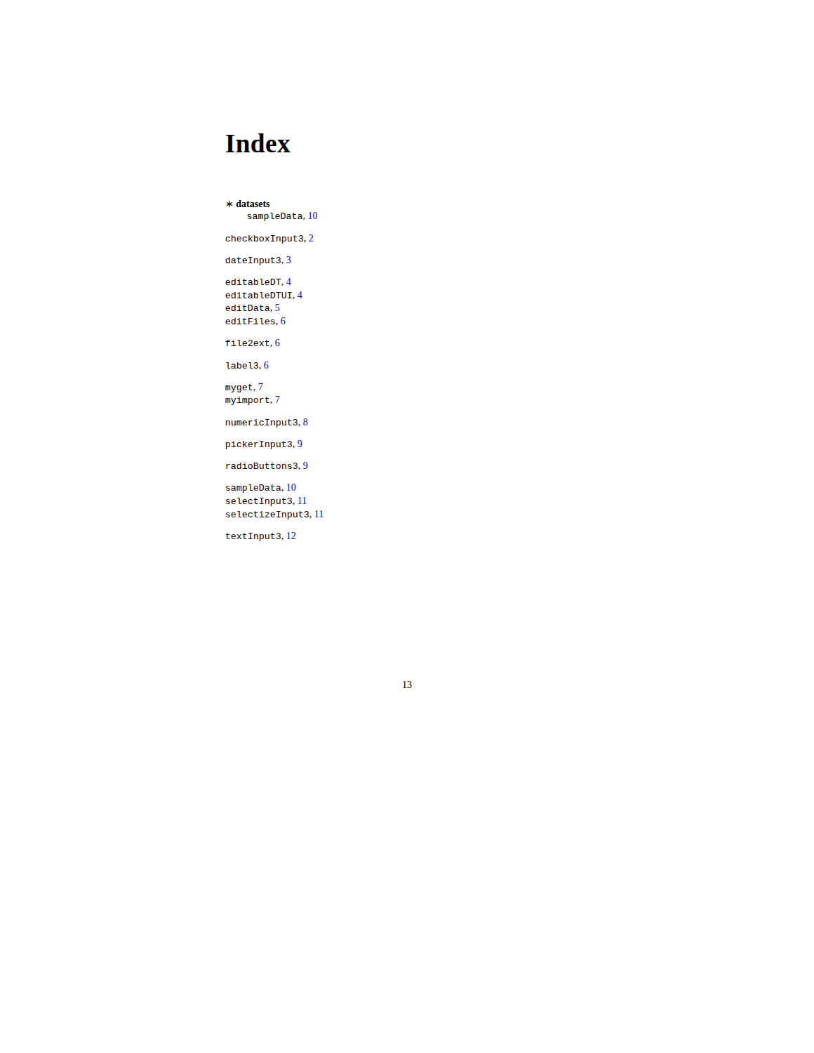Index
∗ datasets
sampleData, 10
checkboxInput3, 2
dateInput3, 3
editableDT, 4
editableDTUI, 4
editData, 5
editFiles, 6
file2ext, 6
label3, 6
myget, 7
myimport, 7
numericInput3, 8
pickerInput3, 9
radioButtons3, 9
sampleData, 10
selectInput3, 11
selectizeInput3, 11
textInput3, 12
13